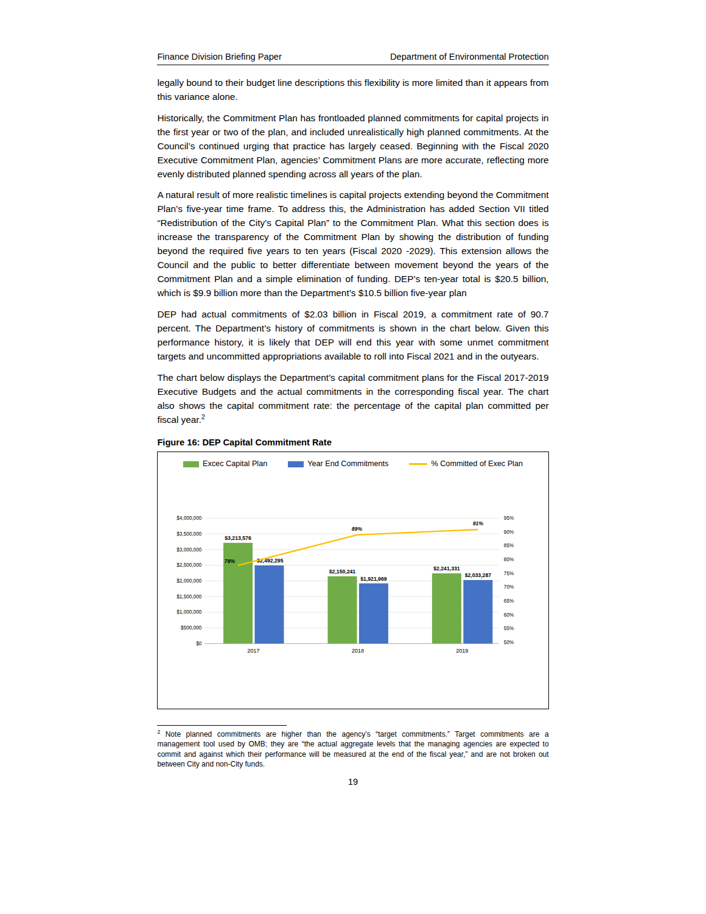Finance Division Briefing Paper
Department of Environmental Protection
legally bound to their budget line descriptions this flexibility is more limited than it appears from this variance alone.
Historically, the Commitment Plan has frontloaded planned commitments for capital projects in the first year or two of the plan, and included unrealistically high planned commitments. At the Council’s continued urging that practice has largely ceased. Beginning with the Fiscal 2020 Executive Commitment Plan, agencies’ Commitment Plans are more accurate, reflecting more evenly distributed planned spending across all years of the plan.
A natural result of more realistic timelines is capital projects extending beyond the Commitment Plan’s five-year time frame. To address this, the Administration has added Section VII titled “Redistribution of the City’s Capital Plan” to the Commitment Plan. What this section does is increase the transparency of the Commitment Plan by showing the distribution of funding beyond the required five years to ten years (Fiscal 2020 -2029). This extension allows the Council and the public to better differentiate between movement beyond the years of the Commitment Plan and a simple elimination of funding. DEP’s ten-year total is $20.5 billion, which is $9.9 billion more than the Department’s $10.5 billion five-year plan
DEP had actual commitments of $2.03 billion in Fiscal 2019, a commitment rate of 90.7 percent. The Department’s history of commitments is shown in the chart below. Given this performance history, it is likely that DEP will end this year with some unmet commitment targets and uncommitted appropriations available to roll into Fiscal 2021 and in the outyears.
The chart below displays the Department’s capital commitment plans for the Fiscal 2017-2019 Executive Budgets and the actual commitments in the corresponding fiscal year. The chart also shows the capital commitment rate: the percentage of the capital plan committed per fiscal year.2
Figure 16: DEP Capital Commitment Rate
Excec Capital Plan Year End Commitments % Committed of Exec Plan
$4,000,000 $3,500,000 $3,000,000 $2,500,000 $2,000,000 $1,500,000 $1,000,000 $500,000 $0 95% 90% 85% 80% 75% 70% 65% 60% 55% 50% $3,213,576 $2,492,295 $2,150,241 $1,921,969 $2,241,331 $2,033,287 78% 89% 91% 2017 2018 2019
2 Note planned commitments are higher than the agency’s “target commitments.” Target commitments are a management tool used by OMB; they are “the actual aggregate levels that the managing agencies are expected to commit and against which their performance will be measured at the end of the fiscal year,” and are not broken out between City and non-City funds.
19